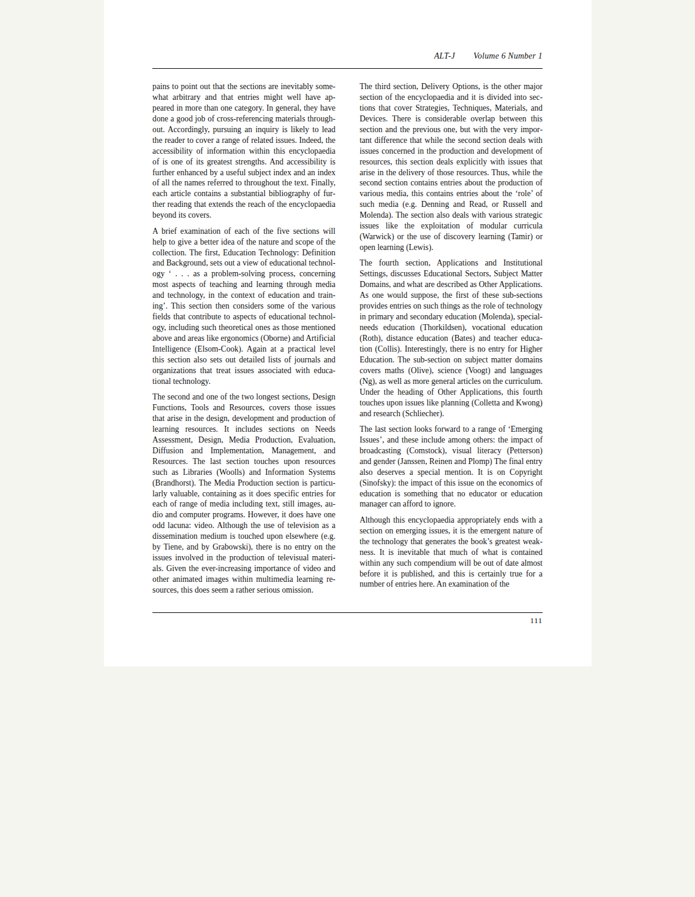ALT-J Volume 6 Number 1
pains to point out that the sections are inevitably somewhat arbitrary and that entries might well have appeared in more than one category. In general, they have done a good job of cross-referencing materials throughout. Accordingly, pursuing an inquiry is likely to lead the reader to cover a range of related issues. Indeed, the accessibility of information within this encyclopaedia of is one of its greatest strengths. And accessibility is further enhanced by a useful subject index and an index of all the names referred to throughout the text. Finally, each article contains a substantial bibliography of further reading that extends the reach of the encyclopaedia beyond its covers.
A brief examination of each of the five sections will help to give a better idea of the nature and scope of the collection. The first, Education Technology: Definition and Background, sets out a view of educational technology ‘ . . . as a problem-solving process, concerning most aspects of teaching and learning through media and technology, in the context of education and training’. This section then considers some of the various fields that contribute to aspects of educational technology, including such theoretical ones as those mentioned above and areas like ergonomics (Oborne) and Artificial Intelligence (Elsom-Cook). Again at a practical level this section also sets out detailed lists of journals and organizations that treat issues associated with educational technology.
The second and one of the two longest sections, Design Functions, Tools and Resources, covers those issues that arise in the design, development and production of learning resources. It includes sections on Needs Assessment, Design, Media Production, Evaluation, Diffusion and Implementation, Management, and Resources. The last section touches upon resources such as Libraries (Woolls) and Information Systems (Brandhorst). The Media Production section is particularly valuable, containing as it does specific entries for each of range of media including text, still images, audio and computer programs. However, it does have one odd lacuna: video. Although the use of television as a dissemination medium is touched upon elsewhere (e.g. by Tiene, and by Grabowski), there is no entry on the issues involved in the production of televisual materials. Given the ever-increasing importance of video and other animated images within multimedia learning resources, this does seem a rather serious omission.
The third section, Delivery Options, is the other major section of the encyclopaedia and it is divided into sections that cover Strategies, Techniques, Materials, and Devices. There is considerable overlap between this section and the previous one, but with the very important difference that while the second section deals with issues concerned in the production and development of resources, this section deals explicitly with issues that arise in the delivery of those resources. Thus, while the second section contains entries about the production of various media, this contains entries about the ‘role’ of such media (e.g. Denning and Read, or Russell and Molenda). The section also deals with various strategic issues like the exploitation of modular curricula (Warwick) or the use of discovery learning (Tamir) or open learning (Lewis).
The fourth section, Applications and Institutional Settings, discusses Educational Sectors, Subject Matter Domains, and what are described as Other Applications. As one would suppose, the first of these sub-sections provides entries on such things as the role of technology in primary and secondary education (Molenda), special-needs education (Thorkildsen), vocational education (Roth), distance education (Bates) and teacher education (Collis). Interestingly, there is no entry for Higher Education. The sub-section on subject matter domains covers maths (Olive), science (Voogt) and languages (Ng), as well as more general articles on the curriculum. Under the heading of Other Applications, this fourth touches upon issues like planning (Colletta and Kwong) and research (Schliecher).
The last section looks forward to a range of ‘Emerging Issues’, and these include among others: the impact of broadcasting (Comstock), visual literacy (Petterson) and gender (Janssen, Reinen and Plomp) The final entry also deserves a special mention. It is on Copyright (Sinofsky): the impact of this issue on the economics of education is something that no educator or education manager can afford to ignore.
Although this encyclopaedia appropriately ends with a section on emerging issues, it is the emergent nature of the technology that generates the book’s greatest weakness. It is inevitable that much of what is contained within any such compendium will be out of date almost before it is published, and this is certainly true for a number of entries here. An examination of the
111